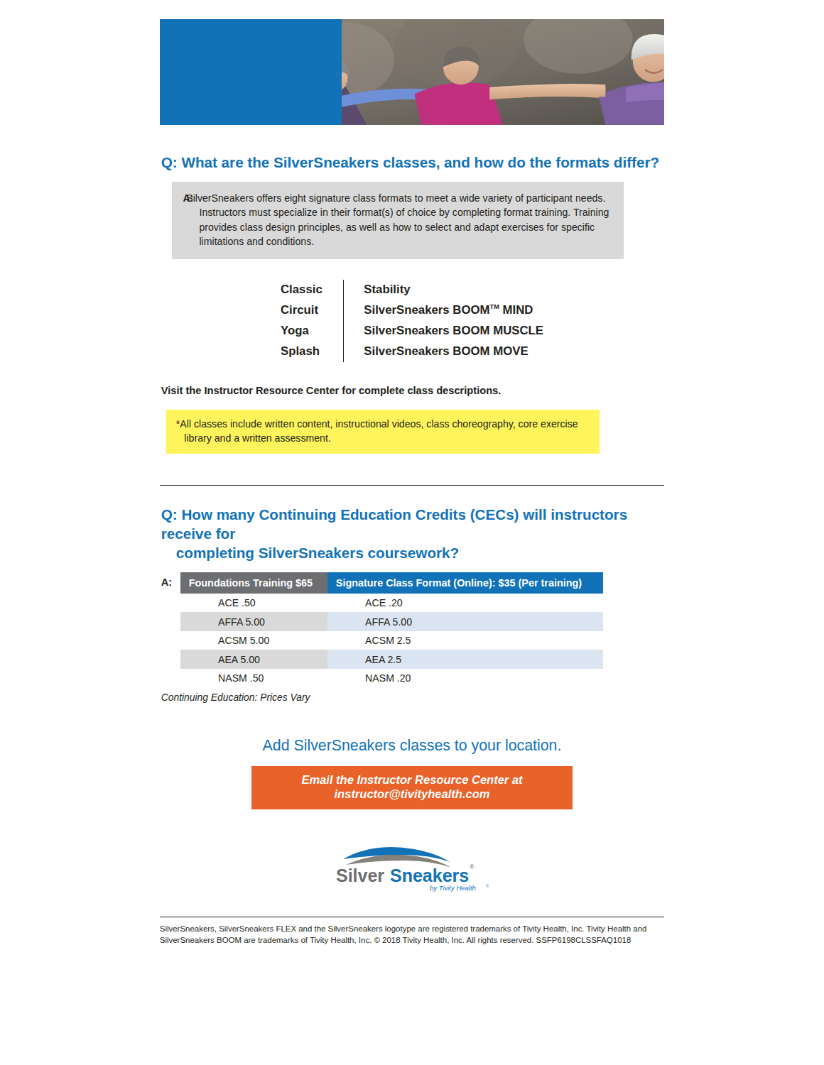Q: What are the SilverSneakers classes, and how do the formats differ?
A: SilverSneakers offers eight signature class formats to meet a wide variety of participant needs. Instructors must specialize in their format(s) of choice by completing format training. Training provides class design principles, as well as how to select and adapt exercises for specific limitations and conditions.
Classic
Circuit
Yoga
Splash
Stability
SilverSneakers BOOMTM MIND
SilverSneakers BOOM MUSCLE
SilverSneakers BOOM MOVE
Visit the Instructor Resource Center for complete class descriptions.
*All classes include written content, instructional videos, class choreography, core exercise library and a written assessment.
Q: How many Continuing Education Credits (CECs) will instructors receive for completing SilverSneakers coursework?
A:
| Foundations Training $65 | Signature Class Format (Online): $35 (Per training) |
| --- | --- |
| ACE .50 | ACE .20 |
| AFFA 5.00 | AFFA 5.00 |
| ACSM 5.00 | ACSM 2.5 |
| AEA 5.00 | AEA 2.5 |
| NASM .50 | NASM .20 |
Continuing Education: Prices Vary
Add SilverSneakers classes to your location.
Email the Instructor Resource Center at instructor@tivityhealth.com
Silver Sneakers ® by Tivity Health ®
SilverSneakers, SilverSneakers FLEX and the SilverSneakers logotype are registered trademarks of Tivity Health, Inc. Tivity Health and SilverSneakers BOOM are trademarks of Tivity Health, Inc. © 2018 Tivity Health, Inc. All rights reserved. SSFP6198CLSSFAQ1018